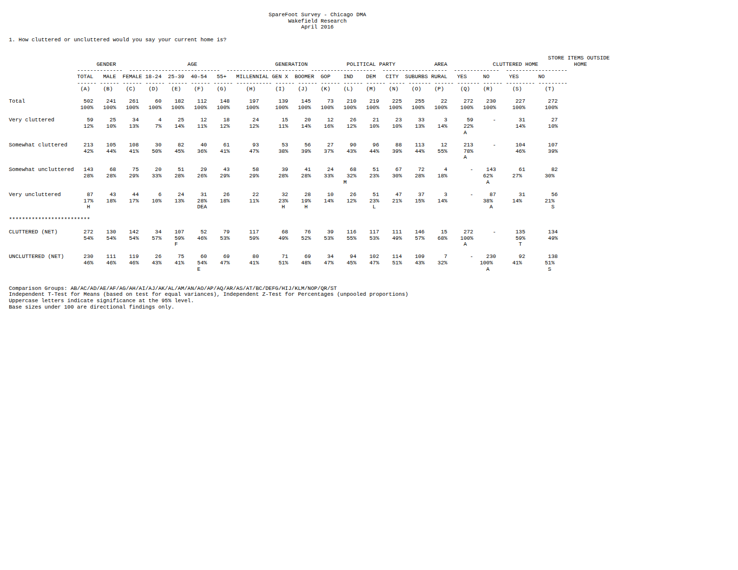SpareFoot Survey - Chicago DMA
                                                                                      Wakefield Research
                                                                                          April 2016
1. How cluttered or uncluttered would you say your current home is?
                                                                                                                                                                      STORE ITEMS OUTSIDE
                           GENDER                      AGE                        GENERATION            POLITICAL PARTY            AREA              CLUTTERED HOME           HOME
                     --------------  ----------------------------  ------------------------  --------------------  --------------------  --------------  -------------------
                     TOTAL   MALE  FEMALE 18-24  25-39  40-54   55+   MILLENNIAL GEN X  BOOMER  GOP    IND    DEM   CITY  SUBURBS RURAL   YES     NO      YES      NO
                     ------ ------ ------ ------ ------ ------ ------ ----------- ------ ------ ------ ------ ------ ----- ------- ------ ------- ------ --------- ---------
                      (A)    (B)    (C)    (D)    (E)    (F)    (G)      (H)      (I)    (J)    (K)    (L)    (M)    (N)    (O)    (P)     (Q)    (R)      (S)       (T)

Total                  502    241    261     60    182    112    148      197      139    145     73    210    219    225    255     22     272    230      227       272
                      100%   100%   100%   100%   100%   100%   100%     100%     100%   100%   100%   100%   100%   100%   100%   100%    100%   100%     100%      100%

Very cluttered          59     25     34      4     25     12     18       24       15     20     12     26     21     23     33      3      59      -       31        27
                       12%    10%    13%     7%    14%    11%    12%      12%      11%    14%    16%    12%    10%    10%    13%    14%     22%             14%       10%
                                                                                                                                            A

Somewhat cluttered     213    105    108     30     82     40     61       93       53     56     27     90     96     88    113     12     213      -      104       107
                       42%    44%    41%    50%    45%    36%    41%      47%      38%    39%    37%    43%    44%    39%    44%    55%     78%             46%       39%
                                                                                                                                            A

Somewhat uncluttered   143     68     75     20     51     29     43       58       39     41     24     68     51     67     72      4       -    143       61        82
                       28%    28%    29%    33%    28%    26%    29%      29%      28%    28%    33%    32%    23%    30%    28%    18%           62%      27%       30%
                                                                                                       M                                           A

Very uncluttered        87     43     44      6     24     31     26       22       32     28     10     26     51     47     37      3       -     87       31        56
                       17%    18%    17%    10%    13%    28%    18%      11%      23%    19%    14%    12%    23%    21%    15%    14%           38%      14%       21%
                        H                                 DEA                       H      H                    L                                   A                  S

*************************

CLUTTERED (NET)        272    130    142     34    107     52     79      117       68     76     39    116    117    111    146     15     272      -      135       134
                       54%    54%    54%    57%    59%    46%    53%      59%      49%    52%    53%    55%    53%    49%    57%    68%    100%             59%       49%
                                                   F                                                                                        A                T

UNCLUTTERED (NET)      230    111    119     26     75     60     69       80       71     69     34     94    102    114    109      7       -    230       92       138
                       46%    46%    46%    43%    41%    54%    47%      41%      51%    48%    47%    45%    47%    51%    43%    32%          100%      41%       51%
                                                          E                                                                                        A                  S
Comparison Groups: AB/AC/AD/AE/AF/AG/AH/AI/AJ/AK/AL/AM/AN/AO/AP/AQ/AR/AS/AT/BC/DEFG/HIJ/KLM/NOP/QR/ST
Independent T-Test for Means (based on test for equal variances), Independent Z-Test for Percentages (unpooled proportions)
Uppercase letters indicate significance at the 95% level.
Base sizes under 100 are directional findings only.